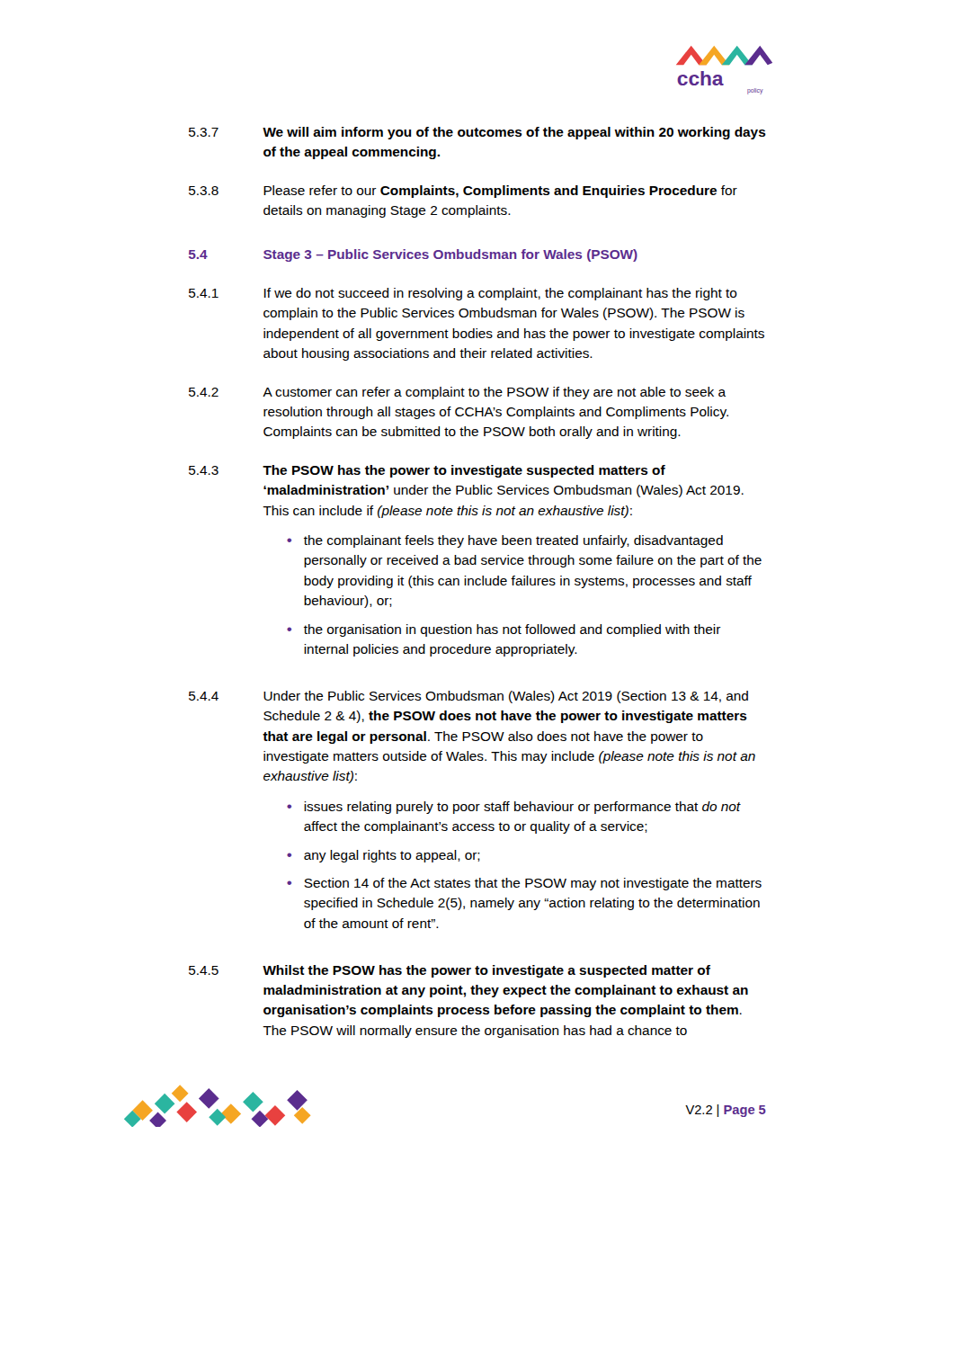ccha policy
5.3.7
We will aim inform you of the outcomes of the appeal within 20 working days of the appeal commencing.
5.3.8
Please refer to our Complaints, Compliments and Enquiries Procedure for details on managing Stage 2 complaints.
5.4
Stage 3 – Public Services Ombudsman for Wales (PSOW)
5.4.1
If we do not succeed in resolving a complaint, the complainant has the right to complain to the Public Services Ombudsman for Wales (PSOW). The PSOW is independent of all government bodies and has the power to investigate complaints about housing associations and their related activities.
5.4.2
A customer can refer a complaint to the PSOW if they are not able to seek a resolution through all stages of CCHA’s Complaints and Compliments Policy. Complaints can be submitted to the PSOW both orally and in writing.
5.4.3
The PSOW has the power to investigate suspected matters of ‘maladministration’ under the Public Services Ombudsman (Wales) Act 2019. This can include if (please note this is not an exhaustive list):
the complainant feels they have been treated unfairly, disadvantaged personally or received a bad service through some failure on the part of the body providing it (this can include failures in systems, processes and staff behaviour), or;
the organisation in question has not followed and complied with their internal policies and procedure appropriately.
5.4.4
Under the Public Services Ombudsman (Wales) Act 2019 (Section 13 & 14, and Schedule 2 & 4), the PSOW does not have the power to investigate matters that are legal or personal. The PSOW also does not have the power to investigate matters outside of Wales. This may include (please note this is not an exhaustive list):
issues relating purely to poor staff behaviour or performance that do not affect the complainant’s access to or quality of a service;
any legal rights to appeal, or;
Section 14 of the Act states that the PSOW may not investigate the matters specified in Schedule 2(5), namely any “action relating to the determination of the amount of rent”.
5.4.5
Whilst the PSOW has the power to investigate a suspected matter of maladministration at any point, they expect the complainant to exhaust an organisation’s complaints process before passing the complaint to them. The PSOW will normally ensure the organisation has had a chance to
V2.2 | Page 5